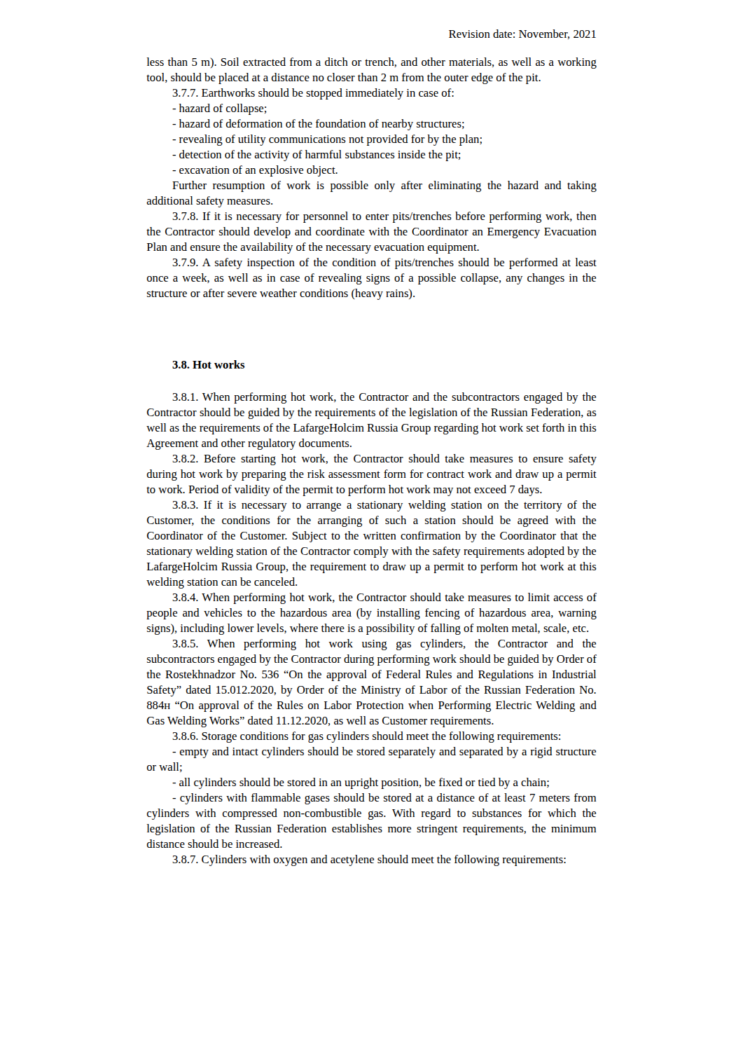Revision date: November, 2021
less than 5 m). Soil extracted from a ditch or trench, and other materials, as well as a working tool, should be placed at a distance no closer than 2 m from the outer edge of the pit.
3.7.7. Earthworks should be stopped immediately in case of:
- hazard of collapse;
- hazard of deformation of the foundation of nearby structures;
- revealing of utility communications not provided for by the plan;
- detection of the activity of harmful substances inside the pit;
- excavation of an explosive object.
Further resumption of work is possible only after eliminating the hazard and taking additional safety measures.
3.7.8. If it is necessary for personnel to enter pits/trenches before performing work, then the Contractor should develop and coordinate with the Coordinator an Emergency Evacuation Plan and ensure the availability of the necessary evacuation equipment.
3.7.9. A safety inspection of the condition of pits/trenches should be performed at least once a week, as well as in case of revealing signs of a possible collapse, any changes in the structure or after severe weather conditions (heavy rains).
3.8. Hot works
3.8.1. When performing hot work, the Contractor and the subcontractors engaged by the Contractor should be guided by the requirements of the legislation of the Russian Federation, as well as the requirements of the LafargeHolcim Russia Group regarding hot work set forth in this Agreement and other regulatory documents.
3.8.2. Before starting hot work, the Contractor should take measures to ensure safety during hot work by preparing the risk assessment form for contract work and draw up a permit to work. Period of validity of the permit to perform hot work may not exceed 7 days.
3.8.3. If it is necessary to arrange a stationary welding station on the territory of the Customer, the conditions for the arranging of such a station should be agreed with the Coordinator of the Customer. Subject to the written confirmation by the Coordinator that the stationary welding station of the Contractor comply with the safety requirements adopted by the LafargeHolcim Russia Group, the requirement to draw up a permit to perform hot work at this welding station can be canceled.
3.8.4. When performing hot work, the Contractor should take measures to limit access of people and vehicles to the hazardous area (by installing fencing of hazardous area, warning signs), including lower levels, where there is a possibility of falling of molten metal, scale, etc.
3.8.5. When performing hot work using gas cylinders, the Contractor and the subcontractors engaged by the Contractor during performing work should be guided by Order of the Rostekhnadzor No. 536 “On the approval of Federal Rules and Regulations in Industrial Safety” dated 15.012.2020, by Order of the Ministry of Labor of the Russian Federation No. 884н “On approval of the Rules on Labor Protection when Performing Electric Welding and Gas Welding Works” dated 11.12.2020, as well as Customer requirements.
3.8.6. Storage conditions for gas cylinders should meet the following requirements:
- empty and intact cylinders should be stored separately and separated by a rigid structure or wall;
- all cylinders should be stored in an upright position, be fixed or tied by a chain;
- cylinders with flammable gases should be stored at a distance of at least 7 meters from cylinders with compressed non-combustible gas. With regard to substances for which the legislation of the Russian Federation establishes more stringent requirements, the minimum distance should be increased.
3.8.7. Cylinders with oxygen and acetylene should meet the following requirements: